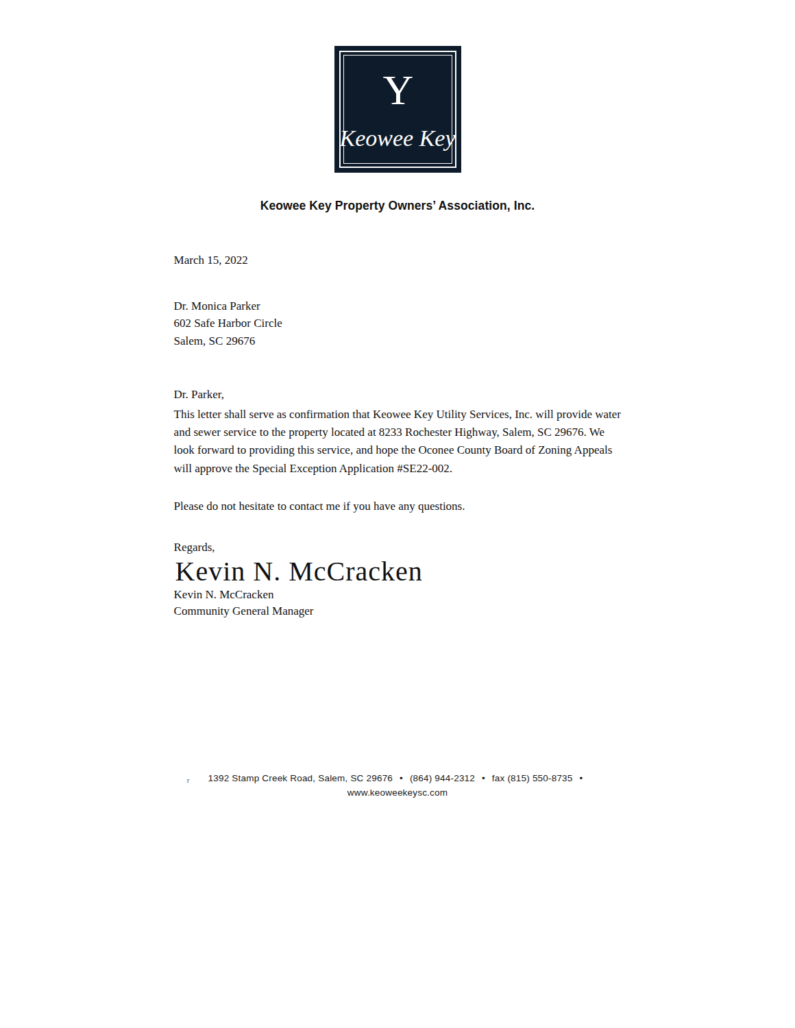Y
Keowee Key
Keowee Key Property Owners’ Association, Inc.
March 15, 2022
Dr. Monica Parker
602 Safe Harbor Circle
Salem, SC 29676
Dr. Parker,
This letter shall serve as confirmation that Keowee Key Utility Services, Inc. will provide water and sewer service to the property located at 8233 Rochester Highway, Salem, SC 29676. We look forward to providing this service, and hope the Oconee County Board of Zoning Appeals will approve the Special Exception Application #SE22-002.
Please do not hesitate to contact me if you have any questions.
Regards,
Kevin N. McCracken
Kevin N. McCracken
Community General Manager
r
1392 Stamp Creek Road, Salem, SC 29676 • (864) 944-2312 • fax (815) 550-8735 • www.keoweekeysc.com